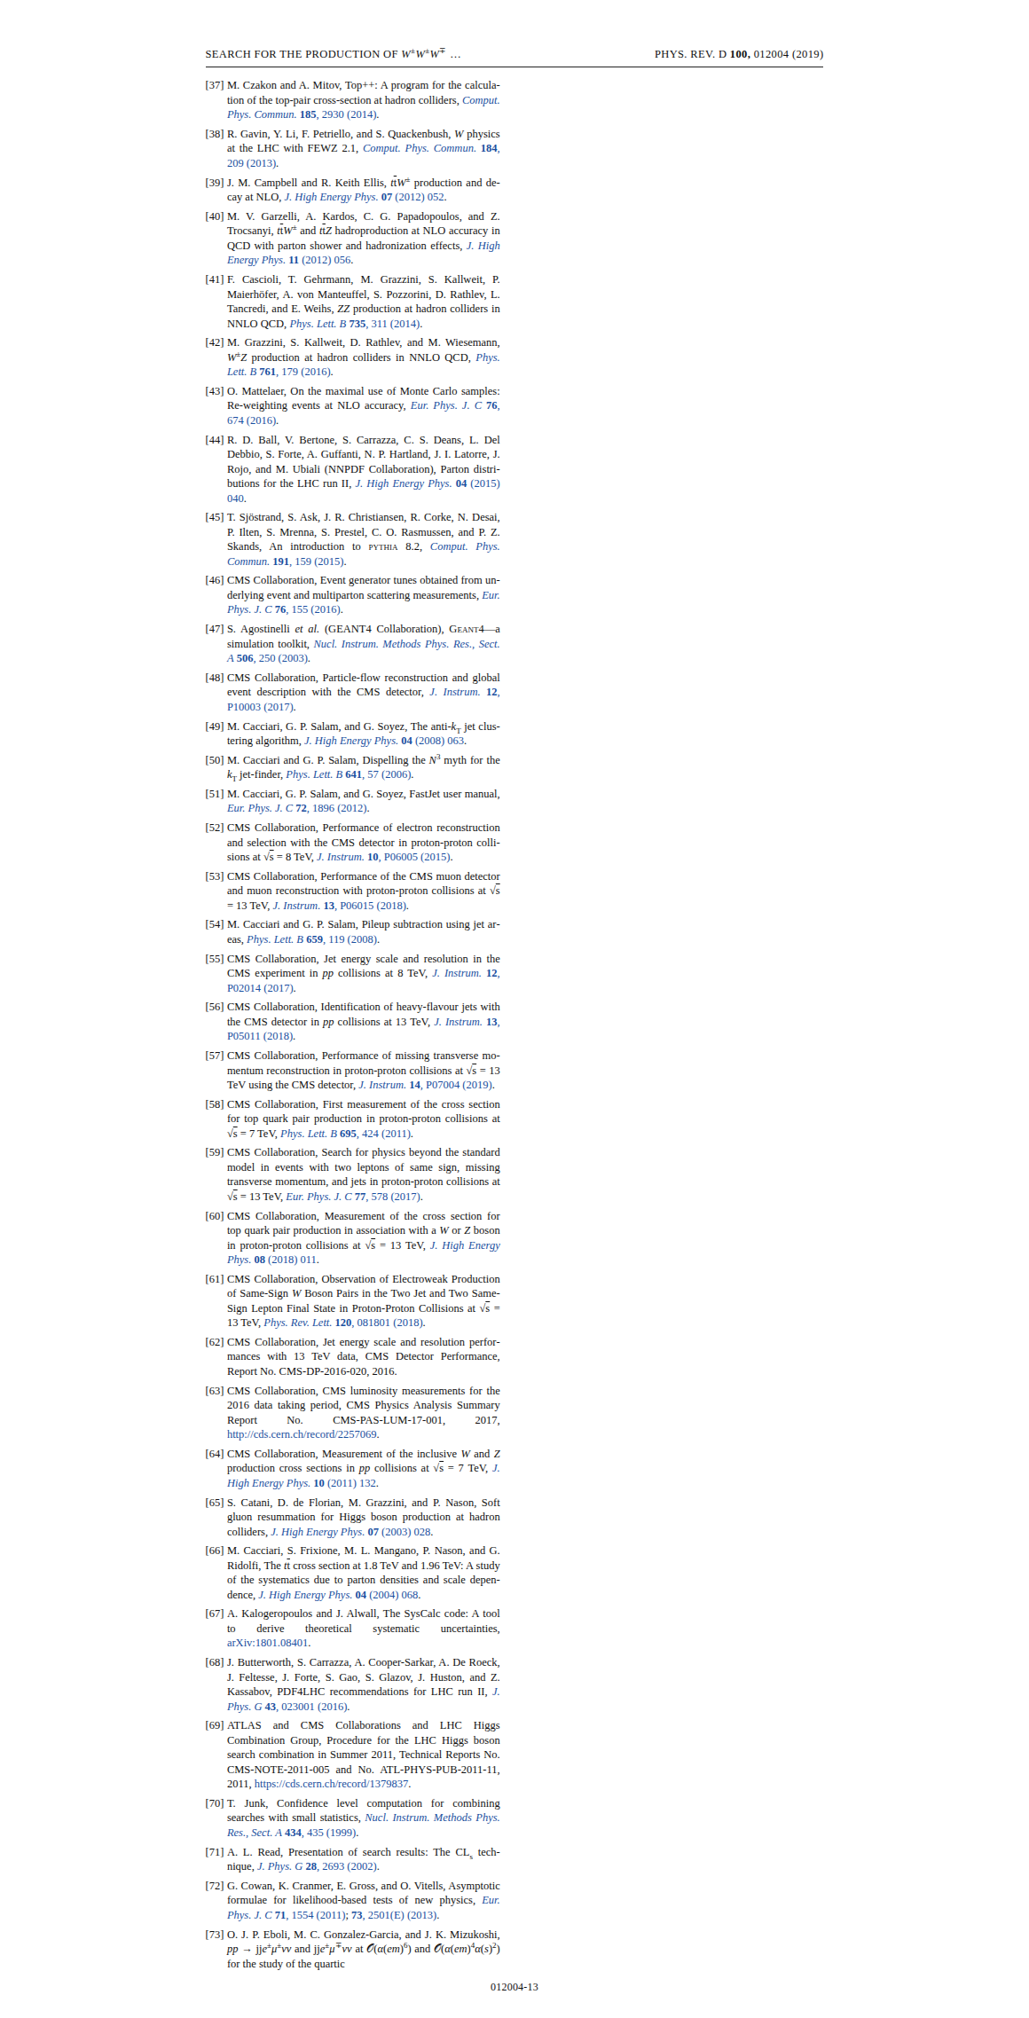Search for the production of W±W±W∓ …
Phys. Rev. D 100, 012004 (2019)
[37] M. Czakon and A. Mitov, Top++: A program for the calculation of the top-pair cross-section at hadron colliders, Comput. Phys. Commun. 185, 2930 (2014).
[38] R. Gavin, Y. Li, F. Petriello, and S. Quackenbush, W physics at the LHC with FEWZ 2.1, Comput. Phys. Commun. 184, 209 (2013).
[39] J. M. Campbell and R. Keith Ellis, ttW± production and decay at NLO, J. High Energy Phys. 07 (2012) 052.
[40] M. V. Garzelli, A. Kardos, C. G. Papadopoulos, and Z. Trocsanyi, ttW± and ttZ hadroproduction at NLO accuracy in QCD with parton shower and hadronization effects, J. High Energy Phys. 11 (2012) 056.
[41] F. Cascioli, T. Gehrmann, M. Grazzini, S. Kallweit, P. Maierhöfer, A. von Manteuffel, S. Pozzorini, D. Rathlev, L. Tancredi, and E. Weihs, ZZ production at hadron colliders in NNLO QCD, Phys. Lett. B 735, 311 (2014).
[42] M. Grazzini, S. Kallweit, D. Rathlev, and M. Wiesemann, W±Z production at hadron colliders in NNLO QCD, Phys. Lett. B 761, 179 (2016).
[43] O. Mattelaer, On the maximal use of Monte Carlo samples: Re-weighting events at NLO accuracy, Eur. Phys. J. C 76, 674 (2016).
[44] R. D. Ball, V. Bertone, S. Carrazza, C. S. Deans, L. Del Debbio, S. Forte, A. Guffanti, N. P. Hartland, J. I. Latorre, J. Rojo, and M. Ubiali (NNPDF Collaboration), Parton distributions for the LHC run II, J. High Energy Phys. 04 (2015) 040.
[45] T. Sjöstrand, S. Ask, J. R. Christiansen, R. Corke, N. Desai, P. Ilten, S. Mrenna, S. Prestel, C. O. Rasmussen, and P. Z. Skands, An introduction to pythia 8.2, Comput. Phys. Commun. 191, 159 (2015).
[46] CMS Collaboration, Event generator tunes obtained from underlying event and multiparton scattering measurements, Eur. Phys. J. C 76, 155 (2016).
[47] S. Agostinelli et al. (GEANT4 Collaboration), Geant4—a simulation toolkit, Nucl. Instrum. Methods Phys. Res., Sect. A 506, 250 (2003).
[48] CMS Collaboration, Particle-flow reconstruction and global event description with the CMS detector, J. Instrum. 12, P10003 (2017).
[49] M. Cacciari, G. P. Salam, and G. Soyez, The anti-kT jet clustering algorithm, J. High Energy Phys. 04 (2008) 063.
[50] M. Cacciari and G. P. Salam, Dispelling the N3 myth for the kT jet-finder, Phys. Lett. B 641, 57 (2006).
[51] M. Cacciari, G. P. Salam, and G. Soyez, FastJet user manual, Eur. Phys. J. C 72, 1896 (2012).
[52] CMS Collaboration, Performance of electron reconstruction and selection with the CMS detector in proton-proton collisions at √s = 8 TeV, J. Instrum. 10, P06005 (2015).
[53] CMS Collaboration, Performance of the CMS muon detector and muon reconstruction with proton-proton collisions at √s = 13 TeV, J. Instrum. 13, P06015 (2018).
[54] M. Cacciari and G. P. Salam, Pileup subtraction using jet areas, Phys. Lett. B 659, 119 (2008).
[55] CMS Collaboration, Jet energy scale and resolution in the CMS experiment in pp collisions at 8 TeV, J. Instrum. 12, P02014 (2017).
[56] CMS Collaboration, Identification of heavy-flavour jets with the CMS detector in pp collisions at 13 TeV, J. Instrum. 13, P05011 (2018).
[57] CMS Collaboration, Performance of missing transverse momentum reconstruction in proton-proton collisions at √s = 13 TeV using the CMS detector, J. Instrum. 14, P07004 (2019).
[58] CMS Collaboration, First measurement of the cross section for top quark pair production in proton-proton collisions at √s = 7 TeV, Phys. Lett. B 695, 424 (2011).
[59] CMS Collaboration, Search for physics beyond the standard model in events with two leptons of same sign, missing transverse momentum, and jets in proton-proton collisions at √s = 13 TeV, Eur. Phys. J. C 77, 578 (2017).
[60] CMS Collaboration, Measurement of the cross section for top quark pair production in association with a W or Z boson in proton-proton collisions at √s = 13 TeV, J. High Energy Phys. 08 (2018) 011.
[61] CMS Collaboration, Observation of Electroweak Production of Same-Sign W Boson Pairs in the Two Jet and Two Same-Sign Lepton Final State in Proton-Proton Collisions at √s = 13 TeV, Phys. Rev. Lett. 120, 081801 (2018).
[62] CMS Collaboration, Jet energy scale and resolution performances with 13 TeV data, CMS Detector Performance, Report No. CMS-DP-2016-020, 2016.
[63] CMS Collaboration, CMS luminosity measurements for the 2016 data taking period, CMS Physics Analysis Summary Report No. CMS-PAS-LUM-17-001, 2017, http://cds.cern.ch/record/2257069.
[64] CMS Collaboration, Measurement of the inclusive W and Z production cross sections in pp collisions at √s = 7 TeV, J. High Energy Phys. 10 (2011) 132.
[65] S. Catani, D. de Florian, M. Grazzini, and P. Nason, Soft gluon resummation for Higgs boson production at hadron colliders, J. High Energy Phys. 07 (2003) 028.
[66] M. Cacciari, S. Frixione, M. L. Mangano, P. Nason, and G. Ridolfi, The tt cross section at 1.8 TeV and 1.96 TeV: A study of the systematics due to parton densities and scale dependence, J. High Energy Phys. 04 (2004) 068.
[67] A. Kalogeropoulos and J. Alwall, The SysCalc code: A tool to derive theoretical systematic uncertainties, arXiv:1801.08401.
[68] J. Butterworth, S. Carrazza, A. Cooper-Sarkar, A. De Roeck, J. Feltesse, J. Forte, S. Gao, S. Glazov, J. Huston, and Z. Kassabov, PDF4LHC recommendations for LHC run II, J. Phys. G 43, 023001 (2016).
[69] ATLAS and CMS Collaborations and LHC Higgs Combination Group, Procedure for the LHC Higgs boson search combination in Summer 2011, Technical Reports No. CMS-NOTE-2011-005 and No. ATL-PHYS-PUB-2011-11, 2011, https://cds.cern.ch/record/1379837.
[70] T. Junk, Confidence level computation for combining searches with small statistics, Nucl. Instrum. Methods Phys. Res., Sect. A 434, 435 (1999).
[71] A. L. Read, Presentation of search results: The CLs technique, J. Phys. G 28, 2693 (2002).
[72] G. Cowan, K. Cranmer, E. Gross, and O. Vitells, Asymptotic formulae for likelihood-based tests of new physics, Eur. Phys. J. C 71, 1554 (2011); 73, 2501(E) (2013).
[73] O. J. P. Eboli, M. C. Gonzalez-Garcia, and J. K. Mizukoshi, pp → jje±μ±νν and jje±μ∓νν at 𝒪(α(em)6) and 𝒪(α(em)4α(s)2) for the study of the quartic
012004-13